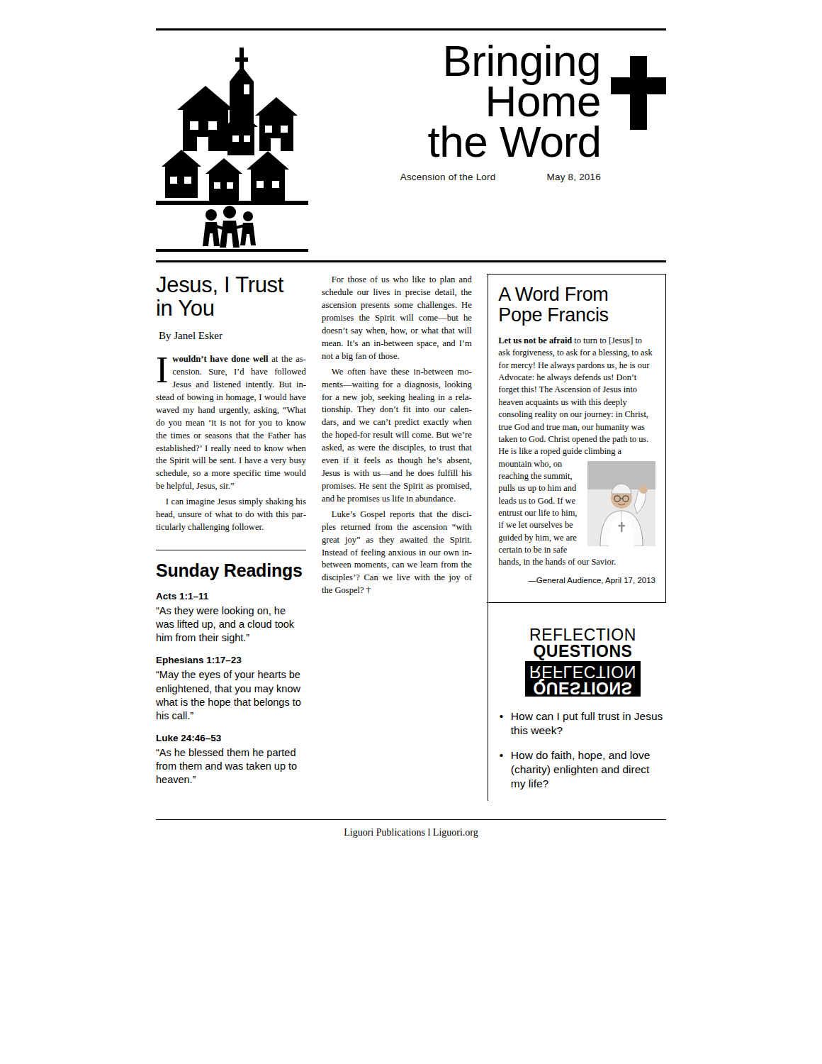Bringing Home the Word
Ascension of the Lord May 8, 2016
Jesus, I Trust in You
By Janel Esker
Iwouldn’t have done well at the ascension. Sure, I’d have followed Jesus and listened intently. But instead of bowing in homage, I would have waved my hand urgently, asking, “What do you mean ‘it is not for you to know the times or seasons that the Father has established?’ I really need to know when the Spirit will be sent. I have a very busy schedule, so a more specific time would be helpful, Jesus, sir.”
I can imagine Jesus simply shaking his head, unsure of what to do with this particularly challenging follower.
Sunday Readings
Acts 1:1–11
“As they were looking on, he was lifted up, and a cloud took him from their sight.”
Ephesians 1:17–23
“May the eyes of your hearts be enlightened, that you may know what is the hope that belongs to his call.”
Luke 24:46–53
“As he blessed them he parted from them and was taken up to heaven.”
For those of us who like to plan and schedule our lives in precise detail, the ascension presents some challenges. He promises the Spirit will come—but he doesn’t say when, how, or what that will mean. It’s an in-between space, and I’m not a big fan of those.
We often have these in-between moments—waiting for a diagnosis, looking for a new job, seeking healing in a relationship. They don’t fit into our calendars, and we can’t predict exactly when the hoped-for result will come. But we’re asked, as were the disciples, to trust that even if it feels as though he’s absent, Jesus is with us—and he does fulfill his promises. He sent the Spirit as promised, and he promises us life in abundance.
Luke’s Gospel reports that the disciples returned from the ascension “with great joy” as they awaited the Spirit. Instead of feeling anxious in our own in-between moments, can we learn from the disciples’? Can we live with the joy of the Gospel? †
A Word From
Pope Francis
Let us not be afraid to turn to [Jesus] to ask forgiveness, to ask for a blessing, to ask for mercy! He always pardons us, he is our Advocate: he always defends us! Don’t forget this! The Ascension of Jesus into heaven acquaints us with this deeply consoling reality on our journey: in Christ, true God and true man, our humanity was taken to God. Christ opened the path to us. He is like a roped guide climbing a
mountain who, on reaching the summit, pulls us up to him and leads us to God. If we entrust our life to him, if we let ourselves be guided by him, we are certain to be in safe hands, in the hands of our Savior.
—General Audience, April 17, 2013
REFLECTION QUESTIONS
QUESTIONS REFLECTION
How can I put full trust in Jesus this week?
How do faith, hope, and love (charity) enlighten and direct my life?
Liguori Publications l Liguori.org